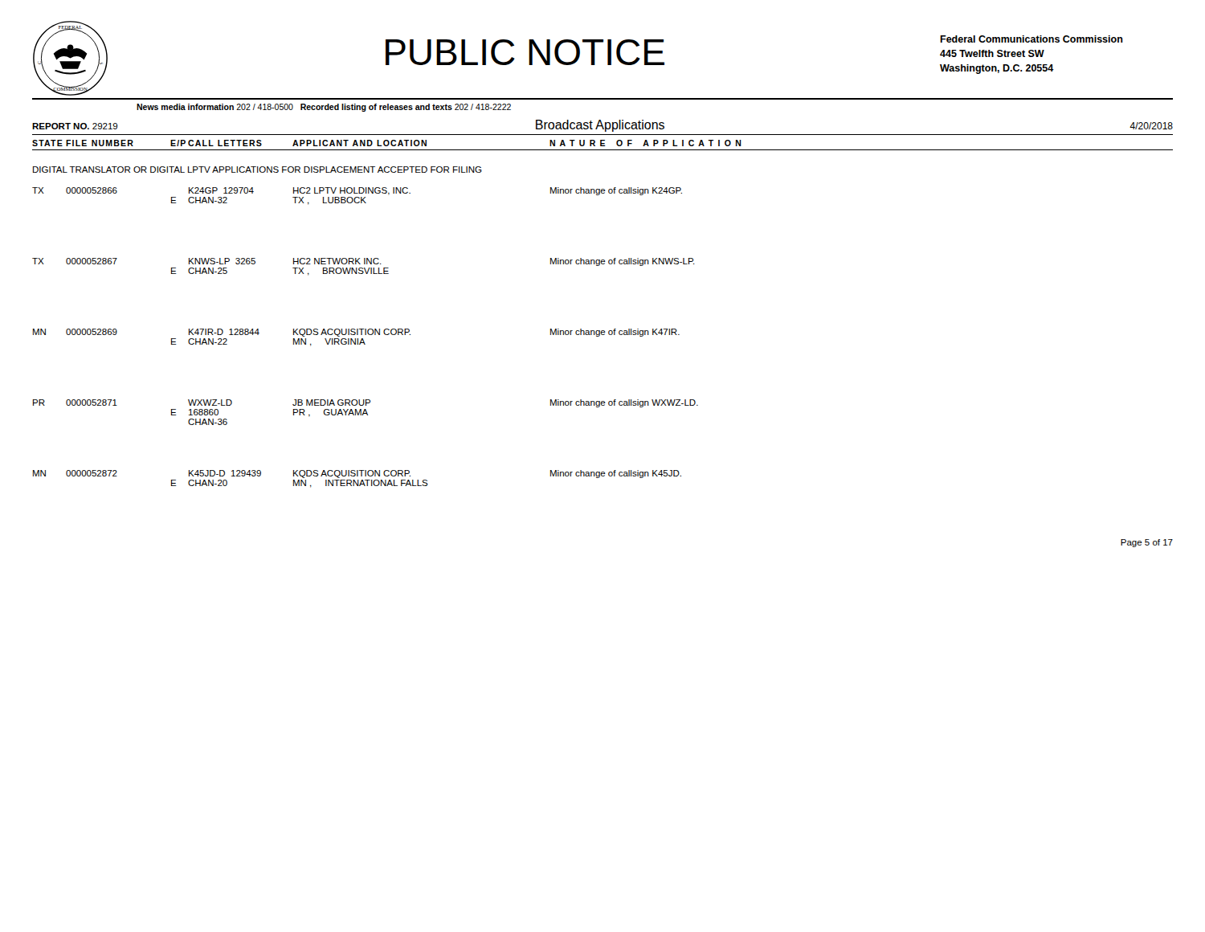FEDERAL COMMISSION C S
PUBLIC NOTICE
Federal Communications Commission
445 Twelfth Street SW
Washington, D.C. 20554
News media information 202 / 418-0500 Recorded listing of releases and texts 202 / 418-2222
REPORT NO. 29219
Broadcast Applications
4/20/2018
| STATE | FILE NUMBER | E/P | CALL LETTERS | APPLICANT AND LOCATION | N A T U R E O F A P P L I C A T I O N |
DIGITAL TRANSLATOR OR DIGITAL LPTV APPLICATIONS FOR DISPLACEMENT ACCEPTED FOR FILING
| TX | 0000052866 | E | K24GP 129704 CHAN-32 | HC2 LPTV HOLDINGS, INC. TX , LUBBOCK | Minor change of callsign K24GP. |
| TX | 0000052867 | E | KNWS-LP 3265 CHAN-25 | HC2 NETWORK INC. TX , BROWNSVILLE | Minor change of callsign KNWS-LP. |
| MN | 0000052869 | E | K47IR-D 128844 CHAN-22 | KQDS ACQUISITION CORP. MN , VIRGINIA | Minor change of callsign K47IR. |
| PR | 0000052871 | E | WXWZ-LD 168860 CHAN-36 | JB MEDIA GROUP PR , GUAYAMA | Minor change of callsign WXWZ-LD. |
| MN | 0000052872 | E | K45JD-D 129439 CHAN-20 | KQDS ACQUISITION CORP. MN , INTERNATIONAL FALLS | Minor change of callsign K45JD. |
Page 5 of 17